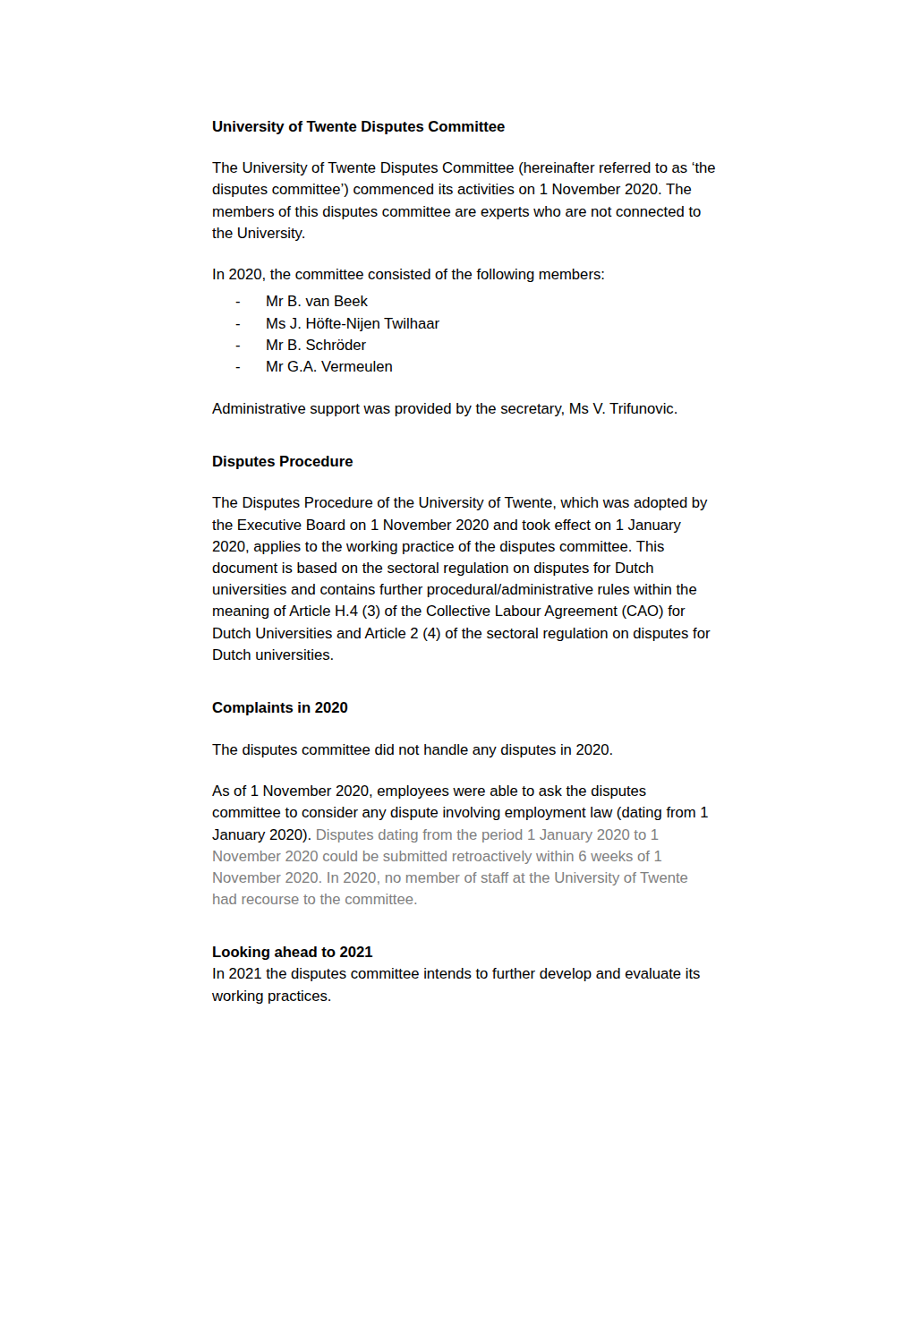University of Twente Disputes Committee
The University of Twente Disputes Committee (hereinafter referred to as ‘the disputes committee’) commenced its activities on 1 November 2020. The members of this disputes committee are experts who are not connected to the University.
In 2020, the committee consisted of the following members:
Mr B. van Beek
Ms J. Höfte-Nijen Twilhaar
Mr B. Schröder
Mr G.A. Vermeulen
Administrative support was provided by the secretary, Ms V. Trifunovic.
Disputes Procedure
The Disputes Procedure of the University of Twente, which was adopted by the Executive Board on 1 November 2020 and took effect on 1 January 2020, applies to the working practice of the disputes committee. This document is based on the sectoral regulation on disputes for Dutch universities and contains further procedural/administrative rules within the meaning of Article H.4 (3) of the Collective Labour Agreement (CAO) for Dutch Universities and Article 2 (4) of the sectoral regulation on disputes for Dutch universities.
Complaints in 2020
The disputes committee did not handle any disputes in 2020.
As of 1 November 2020, employees were able to ask the disputes committee to consider any dispute involving employment law (dating from 1 January 2020). Disputes dating from the period 1 January 2020 to 1 November 2020 could be submitted retroactively within 6 weeks of 1 November 2020. In 2020, no member of staff at the University of Twente had recourse to the committee.
Looking ahead to 2021
In 2021 the disputes committee intends to further develop and evaluate its working practices.